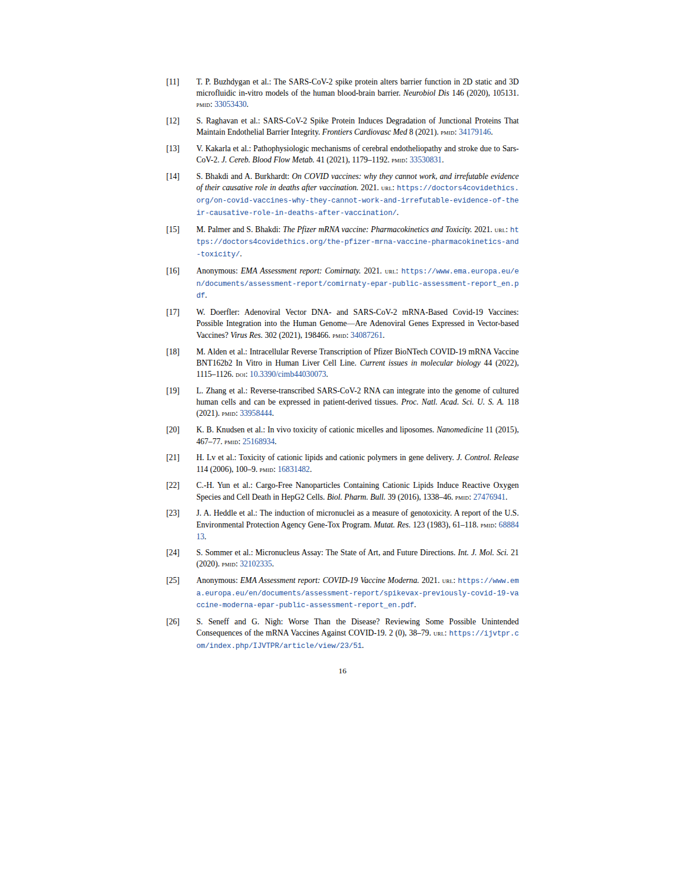[11] T. P. Buzhdygan et al.: The SARS-CoV-2 spike protein alters barrier function in 2D static and 3D microfluidic in-vitro models of the human blood-brain barrier. Neurobiol Dis 146 (2020), 105131. pmid: 33053430.
[12] S. Raghavan et al.: SARS-CoV-2 Spike Protein Induces Degradation of Junctional Proteins That Maintain Endothelial Barrier Integrity. Frontiers Cardiovasc Med 8 (2021). pmid: 34179146.
[13] V. Kakarla et al.: Pathophysiologic mechanisms of cerebral endotheliopathy and stroke due to Sars-CoV-2. J. Cereb. Blood Flow Metab. 41 (2021), 1179–1192. pmid: 33530831.
[14] S. Bhakdi and A. Burkhardt: On COVID vaccines: why they cannot work, and irrefutable evidence of their causative role in deaths after vaccination. 2021. url: https://doctors4covidethics.org/on-covid-vaccines-why-they-cannot-work-and-irrefutable-evidence-of-their-causative-role-in-deaths-after-vaccination/.
[15] M. Palmer and S. Bhakdi: The Pfizer mRNA vaccine: Pharmacokinetics and Toxicity. 2021. url: https://doctors4covidethics.org/the-pfizer-mrna-vaccine-pharmacokinetics-and-toxicity/.
[16] Anonymous: EMA Assessment report: Comirnaty. 2021. url: https://www.ema.europa.eu/en/documents/assessment-report/comirnaty-epar-public-assessment-report_en.pdf.
[17] W. Doerfler: Adenoviral Vector DNA- and SARS-CoV-2 mRNA-Based Covid-19 Vaccines: Possible Integration into the Human Genome—Are Adenoviral Genes Expressed in Vector-based Vaccines? Virus Res. 302 (2021), 198466. pmid: 34087261.
[18] M. Alden et al.: Intracellular Reverse Transcription of Pfizer BioNTech COVID-19 mRNA Vaccine BNT162b2 In Vitro in Human Liver Cell Line. Current issues in molecular biology 44 (2022), 1115–1126. doi: 10.3390/cimb44030073.
[19] L. Zhang et al.: Reverse-transcribed SARS-CoV-2 RNA can integrate into the genome of cultured human cells and can be expressed in patient-derived tissues. Proc. Natl. Acad. Sci. U. S. A. 118 (2021). pmid: 33958444.
[20] K. B. Knudsen et al.: In vivo toxicity of cationic micelles and liposomes. Nanomedicine 11 (2015), 467–77. pmid: 25168934.
[21] H. Lv et al.: Toxicity of cationic lipids and cationic polymers in gene delivery. J. Control. Release 114 (2006), 100–9. pmid: 16831482.
[22] C.-H. Yun et al.: Cargo-Free Nanoparticles Containing Cationic Lipids Induce Reactive Oxygen Species and Cell Death in HepG2 Cells. Biol. Pharm. Bull. 39 (2016), 1338–46. pmid: 27476941.
[23] J. A. Heddle et al.: The induction of micronuclei as a measure of genotoxicity. A report of the U.S. Environmental Protection Agency Gene-Tox Program. Mutat. Res. 123 (1983), 61–118. pmid: 6888413.
[24] S. Sommer et al.: Micronucleus Assay: The State of Art, and Future Directions. Int. J. Mol. Sci. 21 (2020). pmid: 32102335.
[25] Anonymous: EMA Assessment report: COVID-19 Vaccine Moderna. 2021. url: https://www.ema.europa.eu/en/documents/assessment-report/spikevax-previously-covid-19-vaccine-moderna-epar-public-assessment-report_en.pdf.
[26] S. Seneff and G. Nigh: Worse Than the Disease? Reviewing Some Possible Unintended Consequences of the mRNA Vaccines Against COVID-19. 2 (0), 38–79. url: https://ijvtpr.com/index.php/IJVTPR/article/view/23/51.
16